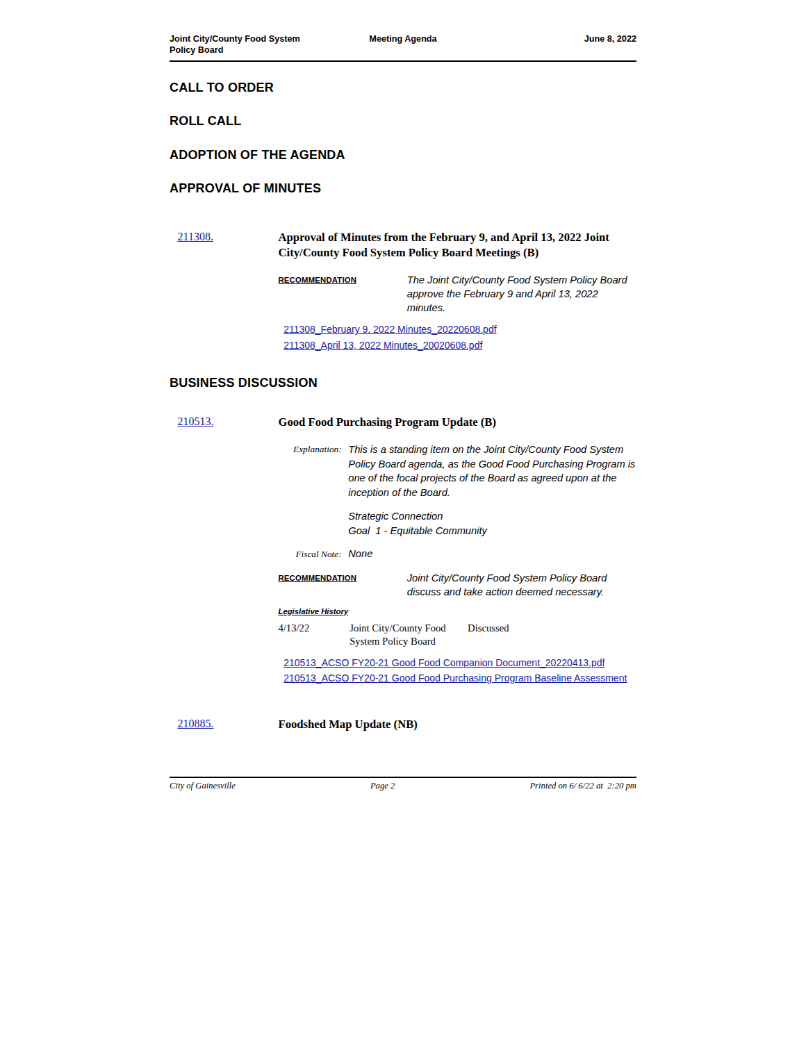Joint City/County Food System
Policy Board
Meeting Agenda
June 8, 2022
CALL TO ORDER
ROLL CALL
ADOPTION OF THE AGENDA
APPROVAL OF MINUTES
211308.
Approval of Minutes from the February 9, and April 13, 2022 Joint City/County Food System Policy Board Meetings (B)
RECOMMENDATION
The Joint City/County Food System Policy Board approve the February 9 and April 13, 2022 minutes.
211308_February 9, 2022 Minutes_20220608.pdf 211308_April 13, 2022 Minutes_20020608.pdf
BUSINESS DISCUSSION
210513.
Good Food Purchasing Program Update (B)
Explanation:
This is a standing item on the Joint City/County Food System Policy Board agenda, as the Good Food Purchasing Program is one of the focal projects of the Board as agreed upon at the inception of the Board.
Strategic Connection
Goal 1 - Equitable Community
Fiscal Note:
None
RECOMMENDATION
Joint City/County Food System Policy Board discuss and take action deemed necessary.
Legislative History
| 4/13/22 | Joint City/County Food System Policy Board | Discussed |
210513_ACSO FY20-21 Good Food Companion Document_20220413.pdf 210513_ACSO FY20-21 Good Food Purchasing Program Baseline Assessment
210885.
Foodshed Map Update (NB)
City of Gainesville
Page 2
Printed on 6/ 6/22 at 2:20 pm